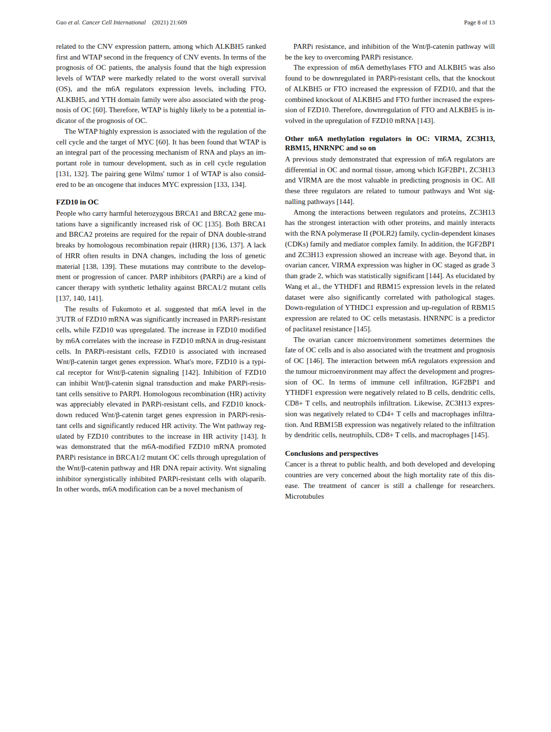Guo et al. Cancer Cell International (2021) 21:609 Page 8 of 13
related to the CNV expression pattern, among which ALKBH5 ranked first and WTAP second in the frequency of CNV events. In terms of the prognosis of OC patients, the analysis found that the high expression levels of WTAP were markedly related to the worst overall survival (OS), and the m6A regulators expression levels, including FTO, ALKBH5, and YTH domain family were also associated with the prognosis of OC [60]. Therefore, WTAP is highly likely to be a potential indicator of the prognosis of OC.
The WTAP highly expression is associated with the regulation of the cell cycle and the target of MYC [60]. It has been found that WTAP is an integral part of the processing mechanism of RNA and plays an important role in tumour development, such as in cell cycle regulation [131, 132]. The pairing gene Wilms' tumor 1 of WTAP is also considered to be an oncogene that induces MYC expression [133, 134].
FZD10 in OC
People who carry harmful heterozygous BRCA1 and BRCA2 gene mutations have a significantly increased risk of OC [135]. Both BRCA1 and BRCA2 proteins are required for the repair of DNA double-strand breaks by homologous recombination repair (HRR) [136, 137]. A lack of HRR often results in DNA changes, including the loss of genetic material [138, 139]. These mutations may contribute to the development or progression of cancer. PARP inhibitors (PARPi) are a kind of cancer therapy with synthetic lethality against BRCA1/2 mutant cells [137, 140, 141].
The results of Fukumoto et al. suggested that m6A level in the 3'UTR of FZD10 mRNA was significantly increased in PARPi-resistant cells, while FZD10 was upregulated. The increase in FZD10 modified by m6A correlates with the increase in FZD10 mRNA in drug-resistant cells. In PARPi-resistant cells, FZD10 is associated with increased Wnt/β-catenin target genes expression. What's more, FZD10 is a typical receptor for Wnt/β-catenin signaling [142]. Inhibition of FZD10 can inhibit Wnt/β-catenin signal transduction and make PARPi-resistant cells sensitive to PARPI. Homologous recombination (HR) activity was appreciably elevated in PARPi-resistant cells, and FZD10 knockdown reduced Wnt/β-catenin target genes expression in PARPi-resistant cells and significantly reduced HR activity. The Wnt pathway regulated by FZD10 contributes to the increase in HR activity [143]. It was demonstrated that the m6A-modified FZD10 mRNA promoted PARPi resistance in BRCA1/2 mutant OC cells through upregulation of the Wnt/β-catenin pathway and HR DNA repair activity. Wnt signaling inhibitor synergistically inhibited PARPi-resistant cells with olaparib. In other words, m6A modification can be a novel mechanism of
PARPi resistance, and inhibition of the Wnt/β-catenin pathway will be the key to overcoming PARPi resistance.
The expression of m6A demethylases FTO and ALKBH5 was also found to be downregulated in PARPi-resistant cells, that the knockout of ALKBH5 or FTO increased the expression of FZD10, and that the combined knockout of ALKBH5 and FTO further increased the expression of FZD10. Therefore, downregulation of FTO and ALKBH5 is involved in the upregulation of FZD10 mRNA [143].
Other m6A methylation regulators in OC: VIRMA, ZC3H13, RBM15, HNRNPC and so on
A previous study demonstrated that expression of m6A regulators are differential in OC and normal tissue, among which IGF2BP1, ZC3H13 and VIRMA are the most valuable in predicting prognosis in OC. All these three regulators are related to tumour pathways and Wnt signalling pathways [144].
Among the interactions between regulators and proteins, ZC3H13 has the strongest interaction with other proteins, and mainly interacts with the RNA polymerase II (POLR2) family, cyclin-dependent kinases (CDKs) family and mediator complex family. In addition, the IGF2BP1 and ZC3H13 expression showed an increase with age. Beyond that, in ovarian cancer, VIRMA expression was higher in OC staged as grade 3 than grade 2, which was statistically significant [144]. As elucidated by Wang et al., the YTHDF1 and RBM15 expression levels in the related dataset were also significantly correlated with pathological stages. Down-regulation of YTHDC1 expression and up-regulation of RBM15 expression are related to OC cells metastasis. HNRNPC is a predictor of paclitaxel resistance [145].
The ovarian cancer microenvironment sometimes determines the fate of OC cells and is also associated with the treatment and prognosis of OC [146]. The interaction between m6A regulators expression and the tumour microenvironment may affect the development and progression of OC. In terms of immune cell infiltration, IGF2BP1 and YTHDF1 expression were negatively related to B cells, dendritic cells, CD8+ T cells, and neutrophils infiltration. Likewise, ZC3H13 expression was negatively related to CD4+ T cells and macrophages infiltration. And RBM15B expression was negatively related to the infiltration by dendritic cells, neutrophils, CD8+ T cells, and macrophages [145].
Conclusions and perspectives
Cancer is a threat to public health, and both developed and developing countries are very concerned about the high mortality rate of this disease. The treatment of cancer is still a challenge for researchers. Microtubules